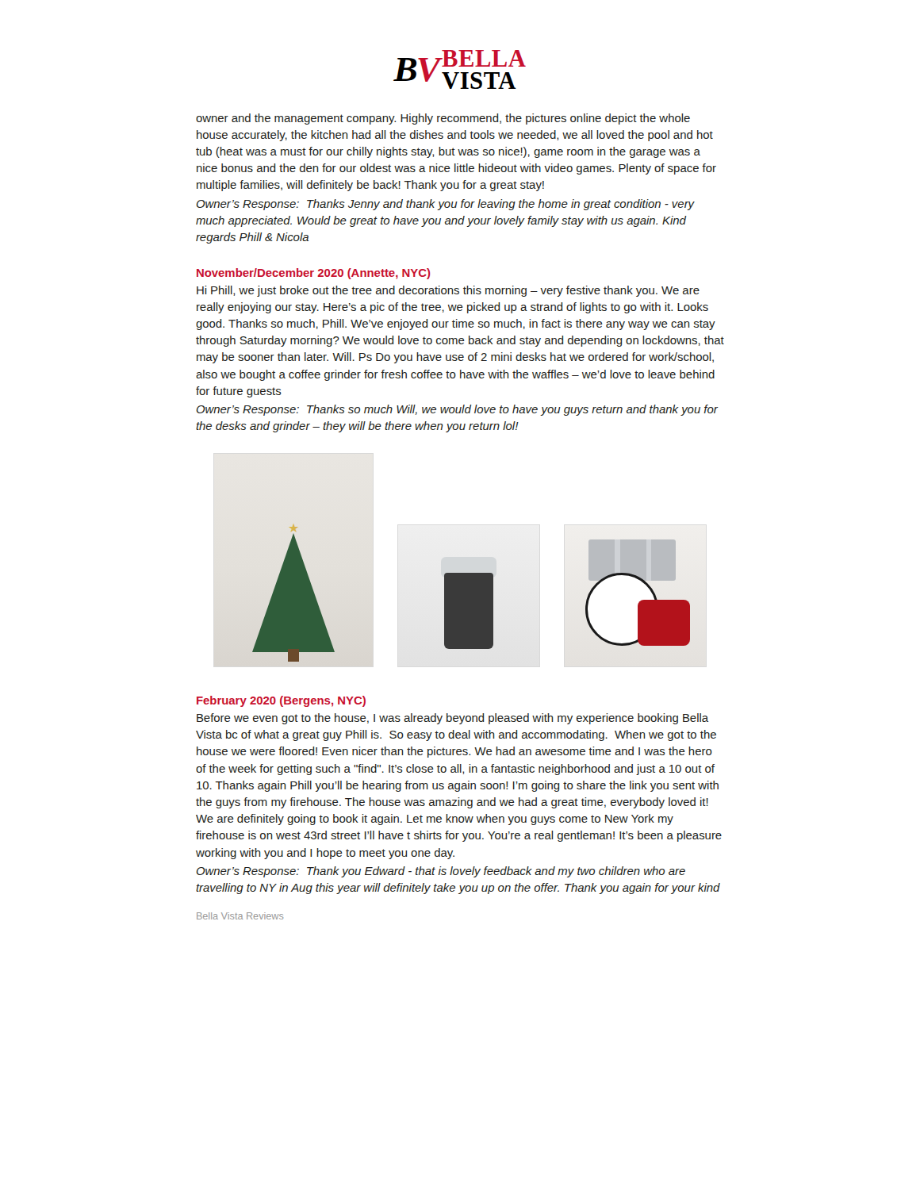BV BELLA VISTA
owner and the management company. Highly recommend, the pictures online depict the whole house accurately, the kitchen had all the dishes and tools we needed, we all loved the pool and hot tub (heat was a must for our chilly nights stay, but was so nice!), game room in the garage was a nice bonus and the den for our oldest was a nice little hideout with video games. Plenty of space for multiple families, will definitely be back! Thank you for a great stay!
Owner’s Response: Thanks Jenny and thank you for leaving the home in great condition - very much appreciated. Would be great to have you and your lovely family stay with us again. Kind regards Phill & Nicola
November/December 2020 (Annette, NYC)
Hi Phill, we just broke out the tree and decorations this morning – very festive thank you. We are really enjoying our stay. Here’s a pic of the tree, we picked up a strand of lights to go with it. Looks good. Thanks so much, Phill. We’ve enjoyed our time so much, in fact is there any way we can stay through Saturday morning? We would love to come back and stay and depending on lockdowns, that may be sooner than later. Will. Ps Do you have use of 2 mini desks hat we ordered for work/school, also we bought a coffee grinder for fresh coffee to have with the waffles – we’d love to leave behind for future guests
Owner’s Response: Thanks so much Will, we would love to have you guys return and thank you for the desks and grinder – they will be there when you return lol!
★
February 2020 (Bergens, NYC)
Before we even got to the house, I was already beyond pleased with my experience booking Bella Vista bc of what a great guy Phill is. So easy to deal with and accommodating. When we got to the house we were floored! Even nicer than the pictures. We had an awesome time and I was the hero of the week for getting such a "find". It’s close to all, in a fantastic neighborhood and just a 10 out of 10. Thanks again Phill you’ll be hearing from us again soon! I’m going to share the link you sent with the guys from my firehouse. The house was amazing and we had a great time, everybody loved it! We are definitely going to book it again. Let me know when you guys come to New York my firehouse is on west 43rd street I’ll have t shirts for you. You’re a real gentleman! It’s been a pleasure working with you and I hope to meet you one day.
Owner’s Response: Thank you Edward - that is lovely feedback and my two children who are travelling to NY in Aug this year will definitely take you up on the offer. Thank you again for your kind
Bella Vista Reviews